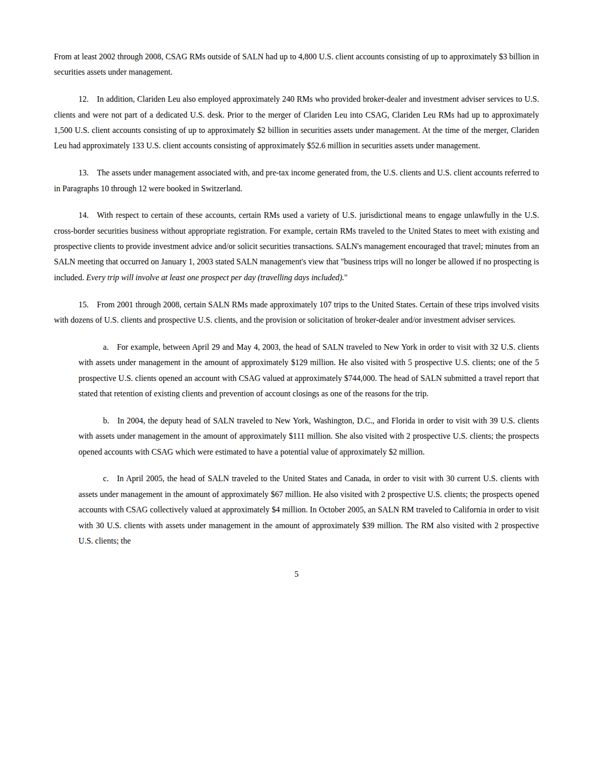From at least 2002 through 2008, CSAG RMs outside of SALN had up to 4,800 U.S. client accounts consisting of up to approximately $3 billion in securities assets under management.
12. In addition, Clariden Leu also employed approximately 240 RMs who provided broker-dealer and investment adviser services to U.S. clients and were not part of a dedicated U.S. desk. Prior to the merger of Clariden Leu into CSAG, Clariden Leu RMs had up to approximately 1,500 U.S. client accounts consisting of up to approximately $2 billion in securities assets under management. At the time of the merger, Clariden Leu had approximately 133 U.S. client accounts consisting of approximately $52.6 million in securities assets under management.
13. The assets under management associated with, and pre-tax income generated from, the U.S. clients and U.S. client accounts referred to in Paragraphs 10 through 12 were booked in Switzerland.
14. With respect to certain of these accounts, certain RMs used a variety of U.S. jurisdictional means to engage unlawfully in the U.S. cross-border securities business without appropriate registration. For example, certain RMs traveled to the United States to meet with existing and prospective clients to provide investment advice and/or solicit securities transactions. SALN's management encouraged that travel; minutes from an SALN meeting that occurred on January 1, 2003 stated SALN management's view that "business trips will no longer be allowed if no prospecting is included. Every trip will involve at least one prospect per day (travelling days included)."
15. From 2001 through 2008, certain SALN RMs made approximately 107 trips to the United States. Certain of these trips involved visits with dozens of U.S. clients and prospective U.S. clients, and the provision or solicitation of broker-dealer and/or investment adviser services.
a. For example, between April 29 and May 4, 2003, the head of SALN traveled to New York in order to visit with 32 U.S. clients with assets under management in the amount of approximately $129 million. He also visited with 5 prospective U.S. clients; one of the 5 prospective U.S. clients opened an account with CSAG valued at approximately $744,000. The head of SALN submitted a travel report that stated that retention of existing clients and prevention of account closings as one of the reasons for the trip.
b. In 2004, the deputy head of SALN traveled to New York, Washington, D.C., and Florida in order to visit with 39 U.S. clients with assets under management in the amount of approximately $111 million. She also visited with 2 prospective U.S. clients; the prospects opened accounts with CSAG which were estimated to have a potential value of approximately $2 million.
c. In April 2005, the head of SALN traveled to the United States and Canada, in order to visit with 30 current U.S. clients with assets under management in the amount of approximately $67 million. He also visited with 2 prospective U.S. clients; the prospects opened accounts with CSAG collectively valued at approximately $4 million. In October 2005, an SALN RM traveled to California in order to visit with 30 U.S. clients with assets under management in the amount of approximately $39 million. The RM also visited with 2 prospective U.S. clients; the
5